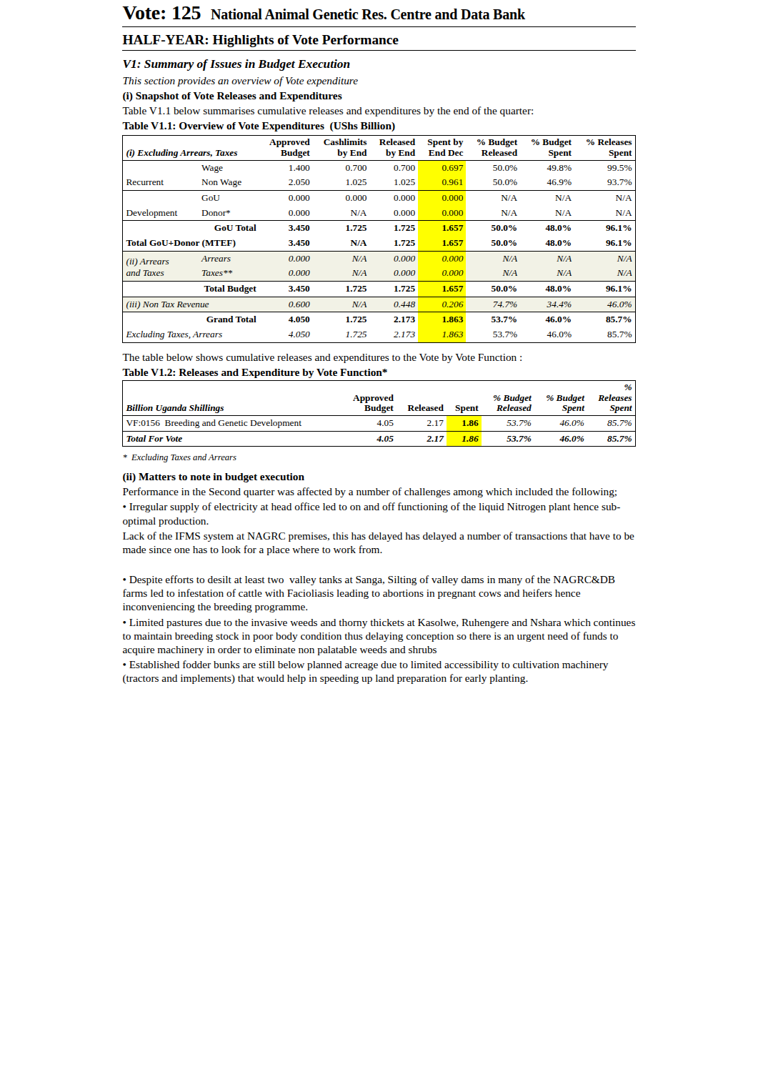Vote: 125 National Animal Genetic Res. Centre and Data Bank
HALF-YEAR: Highlights of Vote Performance
V1: Summary of Issues in Budget Execution
This section provides an overview of Vote expenditure
(i) Snapshot of Vote Releases and Expenditures
Table V1.1 below summarises cumulative releases and expenditures by the end of the quarter:
Table V1.1: Overview of Vote Expenditures (UShs Billion)
| (i) Excluding Arrears, Taxes | Approved Budget | Cashlimits by End | Released by End | Spent by End Dec | % Budget Released | % Budget Spent | % Releases Spent |
| --- | --- | --- | --- | --- | --- | --- | --- |
| Recurrent | Wage | 1.400 | 0.700 | 0.700 | 0.697 | 50.0% | 49.8% | 99.5% |
| Non Wage | 2.050 | 1.025 | 1.025 | 0.961 | 50.0% | 46.9% | 93.7% |
| Development | GoU | 0.000 | 0.000 | 0.000 | 0.000 | N/A | N/A | N/A |
| Donor* | 0.000 | N/A | 0.000 | 0.000 | N/A | N/A | N/A |
| GoU Total | 3.450 | 1.725 | 1.725 | 1.657 | 50.0% | 48.0% | 96.1% |
| Total GoU+Donor (MTEF) | 3.450 | N/A | 1.725 | 1.657 | 50.0% | 48.0% | 96.1% |
| (ii) Arrears and Taxes | Arrears | 0.000 | N/A | 0.000 | 0.000 | N/A | N/A | N/A |
| Taxes** | 0.000 | N/A | 0.000 | 0.000 | N/A | N/A | N/A |
| Total Budget | 3.450 | 1.725 | 1.725 | 1.657 | 50.0% | 48.0% | 96.1% |
| (iii) Non Tax Revenue | 0.600 | N/A | 0.448 | 0.206 | 74.7% | 34.4% | 46.0% |
| Grand Total | 4.050 | 1.725 | 2.173 | 1.863 | 53.7% | 46.0% | 85.7% |
| Excluding Taxes, Arrears | 4.050 | 1.725 | 2.173 | 1.863 | 53.7% | 46.0% | 85.7% |
The table below shows cumulative releases and expenditures to the Vote by Vote Function :
Table V1.2: Releases and Expenditure by Vote Function*
| Billion Uganda Shillings | Approved Budget | Released | Spent | % Budget Released | % Budget Spent | % Releases Spent |
| --- | --- | --- | --- | --- | --- | --- |
| VF:0156 Breeding and Genetic Development | 4.05 | 2.17 | 1.86 | 53.7% | 46.0% | 85.7% |
| Total For Vote | 4.05 | 2.17 | 1.86 | 53.7% | 46.0% | 85.7% |
* Excluding Taxes and Arrears
(ii) Matters to note in budget execution
Performance in the Second quarter was affected by a number of challenges among which included the following;
• Irregular supply of electricity at head office led to on and off functioning of the liquid Nitrogen plant hence sub-optimal production.
Lack of the IFMS system at NAGRC premises, this has delayed has delayed a number of transactions that have to be made since one has to look for a place where to work from.
• Despite efforts to desilt at least two valley tanks at Sanga, Silting of valley dams in many of the NAGRC&DB farms led to infestation of cattle with Facioliasis leading to abortions in pregnant cows and heifers hence inconveniencing the breeding programme.
• Limited pastures due to the invasive weeds and thorny thickets at Kasolwe, Ruhengere and Nshara which continues to maintain breeding stock in poor body condition thus delaying conception so there is an urgent need of funds to acquire machinery in order to eliminate non palatable weeds and shrubs
• Established fodder bunks are still below planned acreage due to limited accessibility to cultivation machinery (tractors and implements) that would help in speeding up land preparation for early planting.